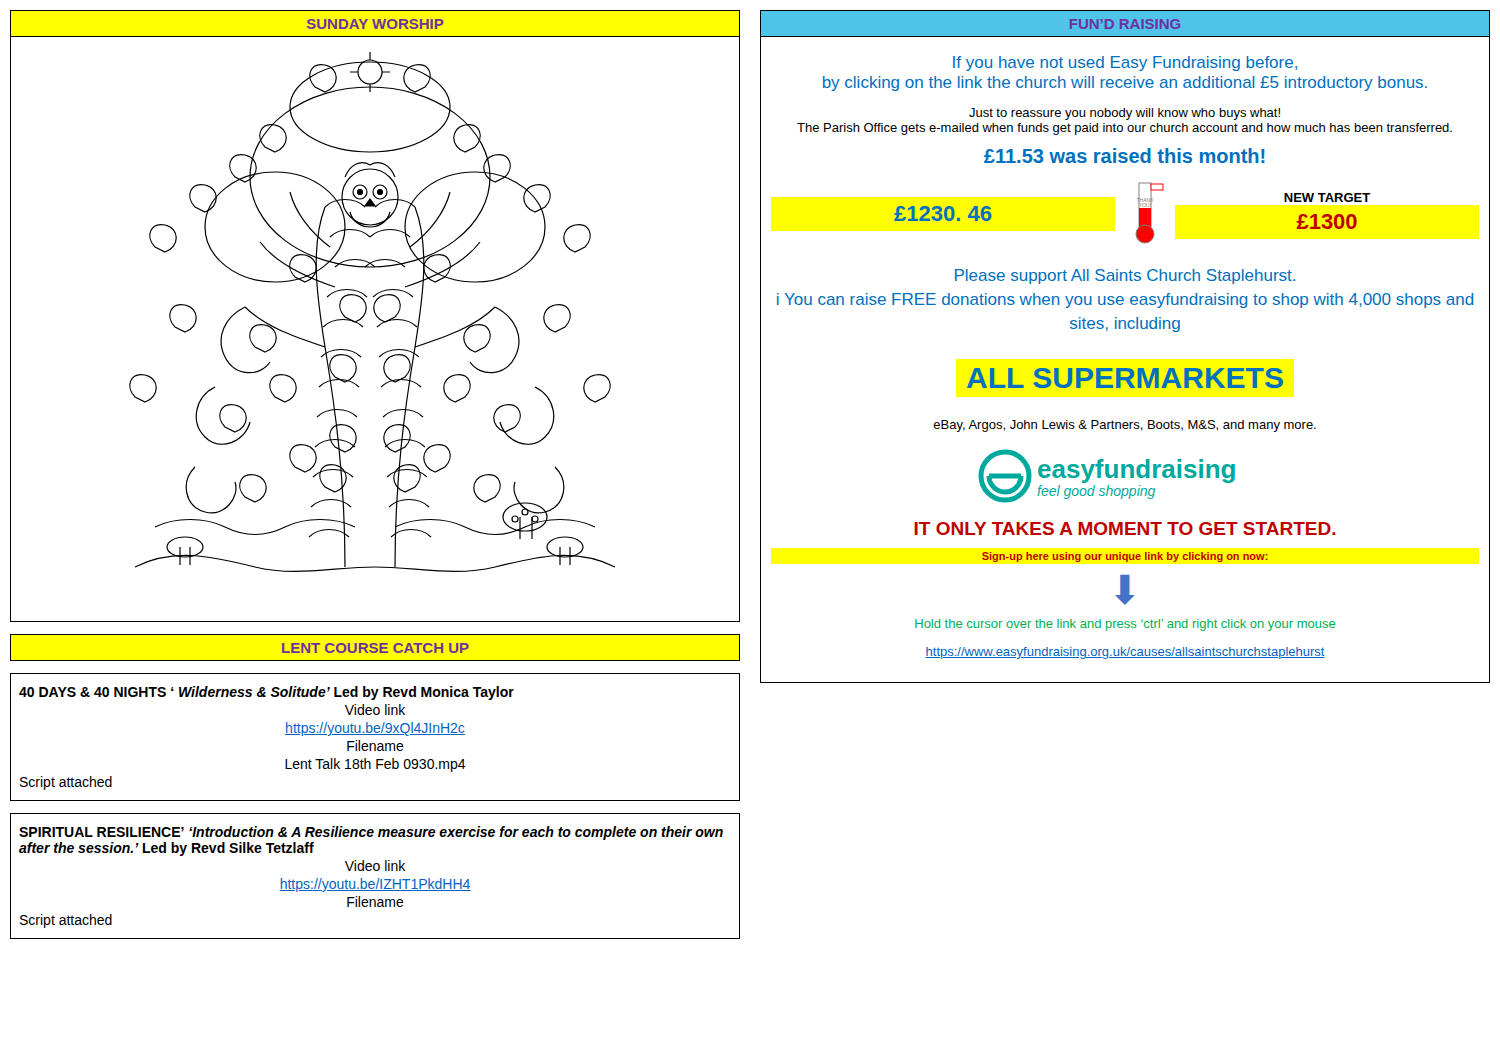SUNDAY WORSHIP
LENT COURSE CATCH UP
40 DAYS & 40 NIGHTS ‘ Wilderness & Solitude’ Led by Revd Monica Taylor
Video link
https://youtu.be/9xQl4JInH2c
Filename
Lent Talk 18th Feb 0930.mp4
Script attached
SPIRITUAL RESILIENCE’ ‘Introduction & A Resilience measure exercise for each to complete on their own after the session.’ Led by Revd Silke Tetzlaff
Video link
https://youtu.be/IZHT1PkdHH4
Filename
Script attached
FUN’D RAISING
If you have not used Easy Fundraising before,
by clicking on the link the church will receive an additional £5 introductory bonus.
Just to reassure you nobody will know who buys what!
The Parish Office gets e-mailed when funds get paid into our church account and how much has been transferred.
£11.53 was raised this month!
£1230. 46
THANK YOU!
NEW TARGET
£1300
Please support All Saints Church Staplehurst.
i You can raise FREE donations when you use easyfundraising to shop with 4,000 shops and sites, including
ALL SUPERMARKETS
eBay, Argos, John Lewis & Partners, Boots, M&S, and many more.
easyfundraising feel good shopping
IT ONLY TAKES A MOMENT TO GET STARTED.
Sign-up here using our unique link by clicking on now:
⬇
Hold the cursor over the link and press ‘ctrl’ and right click on your mouse
https://www.easyfundraising.org.uk/causes/allsaintschurchstaplehurst